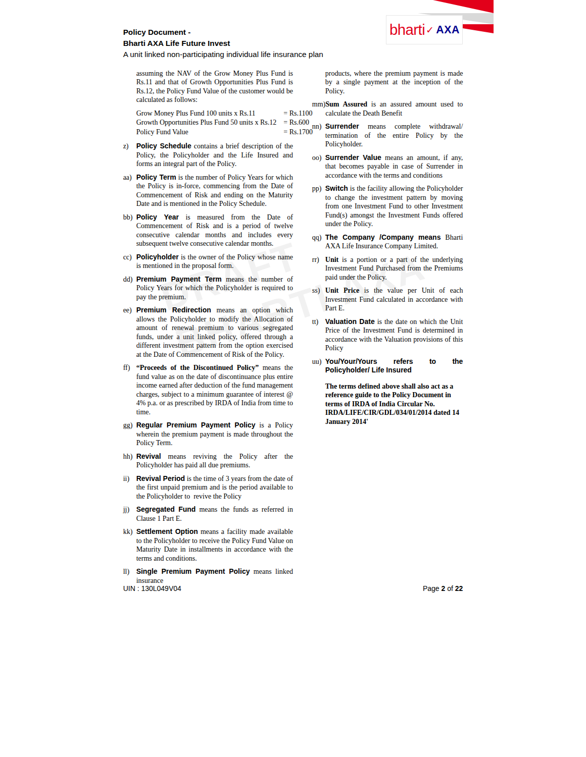bharti✓AXA
Policy Document -
Bharti AXA Life Future Invest
A unit linked non-participating individual life insurance plan
DRAFT
BHARTI AXA
assuming the NAV of the Grow Money Plus Fund is Rs.11 and that of Growth Opportunities Plus Fund is Rs.12, the Policy Fund Value of the customer would be calculated as follows:
| Grow Money Plus Fund 100 units x Rs.11 | = Rs.1100 |
| Growth Opportunities Plus Fund 50 units x Rs.12 | = Rs.600 |
| Policy Fund Value | = Rs.1700 |
z)
Policy Schedule contains a brief description of the Policy, the Policyholder and the Life Insured and forms an integral part of the Policy.
aa)
Policy Term is the number of Policy Years for which the Policy is in-force, commencing from the Date of Commencement of Risk and ending on the Maturity Date and is mentioned in the Policy Schedule.
bb)
Policy Year is measured from the Date of Commencement of Risk and is a period of twelve consecutive calendar months and includes every subsequent twelve consecutive calendar months.
cc)
Policyholder is the owner of the Policy whose name is mentioned in the proposal form.
dd)
Premium Payment Term means the number of Policy Years for which the Policyholder is required to pay the premium.
ee)
Premium Redirection means an option which allows the Policyholder to modify the Allocation of amount of renewal premium to various segregated funds, under a unit linked policy, offered through a different investment pattern from the option exercised at the Date of Commencement of Risk of the Policy.
ff)
“Proceeds of the Discontinued Policy” means the fund value as on the date of discontinuance plus entire income earned after deduction of the fund management charges, subject to a minimum guarantee of interest @ 4% p.a. or as prescribed by IRDA of India from time to time.
gg)
Regular Premium Payment Policy is a Policy wherein the premium payment is made throughout the Policy Term.
hh)
Revival means reviving the Policy after the Policyholder has paid all due premiums.
ii)
Revival Period is the time of 3 years from the date of the first unpaid premium and is the period available to the Policyholder to revive the Policy
jj)
Segregated Fund means the funds as referred in Clause 1 Part E.
kk)
Settlement Option means a facility made available to the Policyholder to receive the Policy Fund Value on Maturity Date in installments in accordance with the terms and conditions.
ll)
Single Premium Payment Policy means linked insurance
products, where the premium payment is made by a single payment at the inception of the Policy.
mm)
Sum Assured is an assured amount used to calculate the Death Benefit
nn)
Surrender means complete withdrawal/ termination of the entire Policy by the Policyholder.
oo)
Surrender Value means an amount, if any, that becomes payable in case of Surrender in accordance with the terms and conditions
pp)
Switch is the facility allowing the Policyholder to change the investment pattern by moving from one Investment Fund to other Investment Fund(s) amongst the Investment Funds offered under the Policy.
qq)
The Company /Company means Bharti AXA Life Insurance Company Limited.
rr)
Unit is a portion or a part of the underlying Investment Fund Purchased from the Premiums paid under the Policy.
ss)
Unit Price is the value per Unit of each Investment Fund calculated in accordance with Part E.
tt)
Valuation Date is the date on which the Unit Price of the Investment Fund is determined in accordance with the Valuation provisions of this Policy
uu)
You/Your/Yours refers to the Policyholder/ Life Insured
The terms defined above shall also act as a reference guide to the Policy Document in terms of IRDA of India Circular No.
IRDA/LIFE/CIR/GDL/034/01/2014 dated 14 January 2014'
UIN : 130L049V04
Page 2 of 22